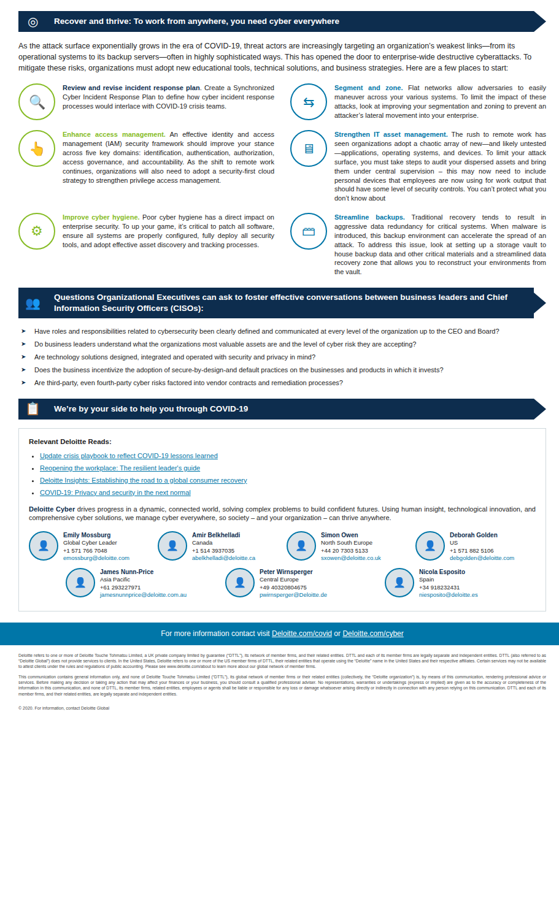◎
Recover and thrive: To work from anywhere, you need cyber everywhere
As the attack surface exponentially grows in the era of COVID-19, threat actors are increasingly targeting an organization’s weakest links—from its operational systems to its backup servers—often in highly sophisticated ways. This has opened the door to enterprise-wide destructive cyberattacks. To mitigate these risks, organizations must adopt new educational tools, technical solutions, and business strategies. Here are a few places to start:
🔍
Review and revise incident response plan. Create a Synchronized Cyber Incident Response Plan to define how cyber incident response processes would interlace with COVID-19 crisis teams.
⇆
Segment and zone. Flat networks allow adversaries to easily maneuver across your various systems. To limit the impact of these attacks, look at improving your segmentation and zoning to prevent an attacker’s lateral movement into your enterprise.
👆
Enhance access management. An effective identity and access management (IAM) security framework should improve your stance across five key domains: identification, authentication, authorization, access governance, and accountability. As the shift to remote work continues, organizations will also need to adopt a security-first cloud strategy to strengthen privilege access management.
🖥
Strengthen IT asset management. The rush to remote work has seen organizations adopt a chaotic array of new—and likely untested—applications, operating systems, and devices. To limit your attack surface, you must take steps to audit your dispersed assets and bring them under central supervision – this may now need to include personal devices that employees are now using for work output that should have some level of security controls. You can’t protect what you don’t know about
⚙
Improve cyber hygiene. Poor cyber hygiene has a direct impact on enterprise security. To up your game, it’s critical to patch all software, ensure all systems are properly configured, fully deploy all security tools, and adopt effective asset discovery and tracking processes.
🗃
Streamline backups. Traditional recovery tends to result in aggressive data redundancy for critical systems. When malware is introduced, this backup environment can accelerate the spread of an attack. To address this issue, look at setting up a storage vault to house backup data and other critical materials and a streamlined data recovery zone that allows you to reconstruct your environments from the vault.
👥
Questions Organizational Executives can ask to foster effective conversations between business leaders and Chief Information Security Officers (CISOs):
Have roles and responsibilities related to cybersecurity been clearly defined and communicated at every level of the organization up to the CEO and Board?
Do business leaders understand what the organizations most valuable assets are and the level of cyber risk they are accepting?
Are technology solutions designed, integrated and operated with security and privacy in mind?
Does the business incentivize the adoption of secure-by-design-and default practices on the businesses and products in which it invests?
Are third-party, even fourth-party cyber risks factored into vendor contracts and remediation processes?
📋
We’re by your side to help you through COVID-19
Relevant Deloitte Reads:
Update crisis playbook to reflect COVID-19 lessons learned
Reopening the workplace: The resilient leader's guide
Deloitte Insights: Establishing the road to a global consumer recovery
COVID-19: Privacy and security in the next normal
Deloitte Cyber drives progress in a dynamic, connected world, solving complex problems to build confident futures. Using human insight, technological innovation, and comprehensive cyber solutions, we manage cyber everywhere, so society – and your organization – can thrive anywhere.
👤
Emily Mossburg
Global Cyber Leader
+1 571 766 7048
emossburg@deloitte.com
👤
Amir Belkhelladi
Canada
+1 514 3937035
abelkhelladi@deloitte.ca
👤
Simon Owen
North South Europe
+44 20 7303 5133
sxowen@deloitte.co.uk
👤
Deborah Golden
US
+1 571 882 5106
debgolden@deloitte.com
👤
James Nunn-Price
Asia Pacific
+61 293227971
jamesnunnprice@deloitte.com.au
👤
Peter Wirnsperger
Central Europe
+49 40320804675
pwirnsperger@Deloitte.de
👤
Nicola Esposito
Spain
+34 918232431
niesposito@deloitte.es
For more information contact visit Deloitte.com/covid or Deloitte.com/cyber
Deloitte refers to one or more of Deloitte Touche Tohmatsu Limited, a UK private company limited by guarantee (“DTTL”), its network of member firms, and their related entities. DTTL and each of its member firms are legally separate and independent entities. DTTL (also referred to as “Deloitte Global”) does not provide services to clients. In the United States, Deloitte refers to one or more of the US member firms of DTTL, their related entities that operate using the “Deloitte” name in the United States and their respective affiliates. Certain services may not be available to attest clients under the rules and regulations of public accounting. Please see www.deloitte.com/about to learn more about our global network of member firms.
This communication contains general information only, and none of Deloitte Touche Tohmatsu Limited (“DTTL”), its global network of member firms or their related entities (collectively, the “Deloitte organization”) is, by means of this communication, rendering professional advice or services. Before making any decision or taking any action that may affect your finances or your business, you should consult a qualified professional adviser. No representations, warranties or undertakings (express or implied) are given as to the accuracy or completeness of the information in this communication, and none of DTTL, its member firms, related entities, employees or agents shall be liable or responsible for any loss or damage whatsoever arising directly or indirectly in connection with any person relying on this communication. DTTL and each of its member firms, and their related entities, are legally separate and independent entities.
© 2020. For information, contact Deloitte Global